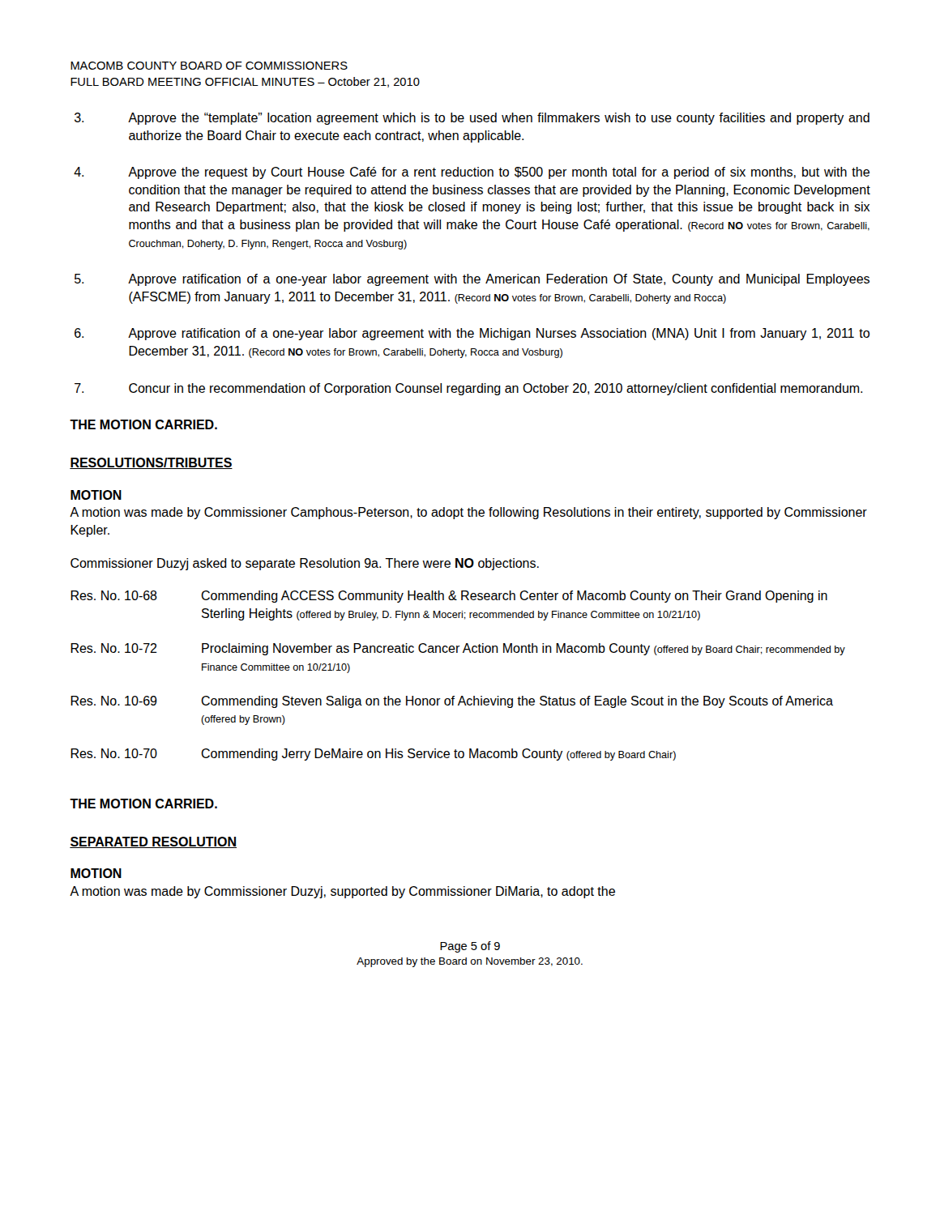MACOMB COUNTY BOARD OF COMMISSIONERS
FULL BOARD MEETING OFFICIAL MINUTES – October 21, 2010
3. Approve the “template” location agreement which is to be used when filmmakers wish to use county facilities and property and authorize the Board Chair to execute each contract, when applicable.
4. Approve the request by Court House Café for a rent reduction to $500 per month total for a period of six months, but with the condition that the manager be required to attend the business classes that are provided by the Planning, Economic Development and Research Department; also, that the kiosk be closed if money is being lost; further, that this issue be brought back in six months and that a business plan be provided that will make the Court House Café operational. (Record NO votes for Brown, Carabelli, Crouchman, Doherty, D. Flynn, Rengert, Rocca and Vosburg)
5. Approve ratification of a one-year labor agreement with the American Federation Of State, County and Municipal Employees (AFSCME) from January 1, 2011 to December 31, 2011. (Record NO votes for Brown, Carabelli, Doherty and Rocca)
6. Approve ratification of a one-year labor agreement with the Michigan Nurses Association (MNA) Unit I from January 1, 2011 to December 31, 2011. (Record NO votes for Brown, Carabelli, Doherty, Rocca and Vosburg)
7. Concur in the recommendation of Corporation Counsel regarding an October 20, 2010 attorney/client confidential memorandum.
THE MOTION CARRIED.
RESOLUTIONS/TRIBUTES
MOTION
A motion was made by Commissioner Camphous-Peterson, to adopt the following Resolutions in their entirety, supported by Commissioner Kepler.
Commissioner Duzyj asked to separate Resolution 9a. There were NO objections.
| Res. No. 10-68 | Commending ACCESS Community Health & Research Center of Macomb County on Their Grand Opening in Sterling Heights (offered by Bruley, D. Flynn & Moceri; recommended by Finance Committee on 10/21/10) |
| Res. No. 10-72 | Proclaiming November as Pancreatic Cancer Action Month in Macomb County (offered by Board Chair; recommended by Finance Committee on 10/21/10) |
| Res. No. 10-69 | Commending Steven Saliga on the Honor of Achieving the Status of Eagle Scout in the Boy Scouts of America (offered by Brown) |
| Res. No. 10-70 | Commending Jerry DeMaire on His Service to Macomb County (offered by Board Chair) |
THE MOTION CARRIED.
SEPARATED RESOLUTION
MOTION
A motion was made by Commissioner Duzyj, supported by Commissioner DiMaria, to adopt the
Page 5 of 9
Approved by the Board on November 23, 2010.